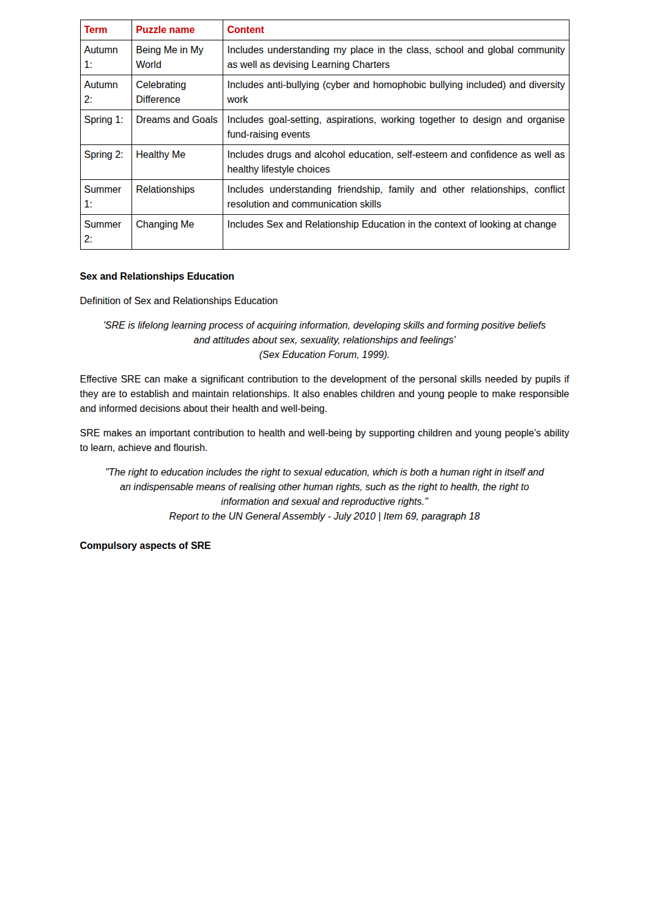| Term | Puzzle name | Content |
| --- | --- | --- |
| Autumn 1: | Being Me in My World | Includes understanding my place in the class, school and global community as well as devising Learning Charters |
| Autumn 2: | Celebrating Difference | Includes anti-bullying (cyber and homophobic bullying included) and diversity work |
| Spring 1: | Dreams and Goals | Includes goal-setting, aspirations, working together to design and organise fund-raising events |
| Spring 2: | Healthy Me | Includes drugs and alcohol education, self-esteem and confidence as well as healthy lifestyle choices |
| Summer 1: | Relationships | Includes understanding friendship, family and other relationships, conflict resolution and communication skills |
| Summer 2: | Changing Me | Includes Sex and Relationship Education in the context of looking at change |
Sex and Relationships Education
Definition of Sex and Relationships Education
'SRE is lifelong learning process of acquiring information, developing skills and forming positive beliefs and attitudes about sex, sexuality, relationships and feelings' (Sex Education Forum, 1999).
Effective SRE can make a significant contribution to the development of the personal skills needed by pupils if they are to establish and maintain relationships. It also enables children and young people to make responsible and informed decisions about their health and well-being.
SRE makes an important contribution to health and well-being by supporting children and young people's ability to learn, achieve and flourish.
"The right to education includes the right to sexual education, which is both a human right in itself and an indispensable means of realising other human rights, such as the right to health, the right to information and sexual and reproductive rights." Report to the UN General Assembly - July 2010 | Item 69, paragraph 18
Compulsory aspects of SRE